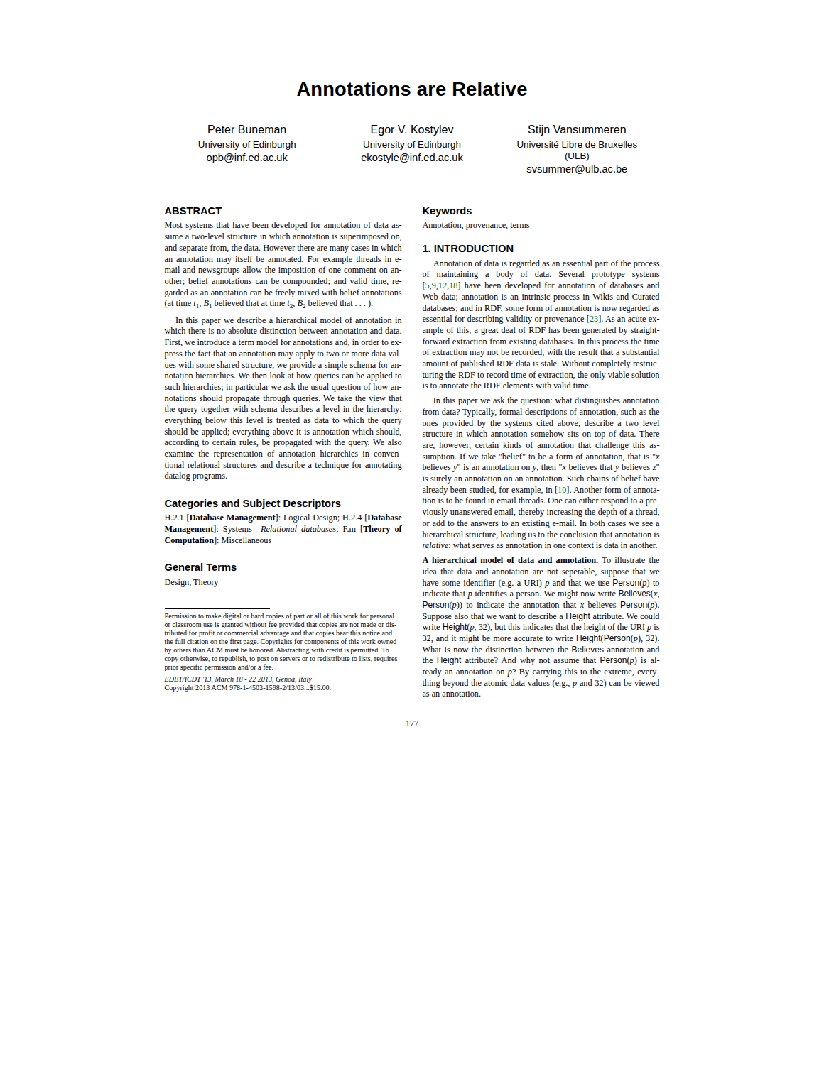Annotations are Relative
| Peter Buneman University of Edinburgh opb@inf.ed.ac.uk | Egor V. Kostylev University of Edinburgh ekostyle@inf.ed.ac.uk | Stijn Vansummeren Université Libre de Bruxelles (ULB) svsummer@ulb.ac.be |
ABSTRACT
Most systems that have been developed for annotation of data assume a two-level structure in which annotation is superimposed on, and separate from, the data. However there are many cases in which an annotation may itself be annotated. For example threads in e-mail and newsgroups allow the imposition of one comment on another; belief annotations can be compounded; and valid time, regarded as an annotation can be freely mixed with belief annotations (at time t1, B1 believed that at time t2, B2 believed that . . . ).
In this paper we describe a hierarchical model of annotation in which there is no absolute distinction between annotation and data. First, we introduce a term model for annotations and, in order to express the fact that an annotation may apply to two or more data values with some shared structure, we provide a simple schema for annotation hierarchies. We then look at how queries can be applied to such hierarchies; in particular we ask the usual question of how annotations should propagate through queries. We take the view that the query together with schema describes a level in the hierarchy: everything below this level is treated as data to which the query should be applied; everything above it is annotation which should, according to certain rules, be propagated with the query. We also examine the representation of annotation hierarchies in conventional relational structures and describe a technique for annotating datalog programs.
Categories and Subject Descriptors
H.2.1 [Database Management]: Logical Design; H.2.4 [Database Management]: Systems—Relational databases; F.m [Theory of Computation]: Miscellaneous
General Terms
Design, Theory
Permission to make digital or hard copies of part or all of this work for personal or classroom use is granted without fee provided that copies are not made or distributed for profit or commercial advantage and that copies bear this notice and the full citation on the first page. Copyrights for components of this work owned by others than ACM must be honored. Abstracting with credit is permitted. To copy otherwise, to republish, to post on servers or to redistribute to lists, requires prior specific permission and/or a fee.
EDBT/ICDT '13, March 18 - 22 2013, Genoa, Italy
Copyright 2013 ACM 978-1-4503-1598-2/13/03...$15.00.
Keywords
Annotation, provenance, terms
1. INTRODUCTION
Annotation of data is regarded as an essential part of the process of maintaining a body of data. Several prototype systems [5,9,12,18] have been developed for annotation of databases and Web data; annotation is an intrinsic process in Wikis and Curated databases; and in RDF, some form of annotation is now regarded as essential for describing validity or provenance [23]. As an acute example of this, a great deal of RDF has been generated by straightforward extraction from existing databases. In this process the time of extraction may not be recorded, with the result that a substantial amount of published RDF data is stale. Without completely restructuring the RDF to record time of extraction, the only viable solution is to annotate the RDF elements with valid time.
In this paper we ask the question: what distinguishes annotation from data? Typically, formal descriptions of annotation, such as the ones provided by the systems cited above, describe a two level structure in which annotation somehow sits on top of data. There are, however, certain kinds of annotation that challenge this assumption. If we take "belief" to be a form of annotation, that is "x believes y" is an annotation on y, then "x believes that y believes z" is surely an annotation on an annotation. Such chains of belief have already been studied, for example, in [10]. Another form of annotation is to be found in email threads. One can either respond to a previously unanswered email, thereby increasing the depth of a thread, or add to the answers to an existing e-mail. In both cases we see a hierarchical structure, leading us to the conclusion that annotation is relative: what serves as annotation in one context is data in another.
A hierarchical model of data and annotation. To illustrate the idea that data and annotation are not seperable, suppose that we have some identifier (e.g. a URI) p and that we use Person(p) to indicate that p identifies a person. We might now write Believes(x, Person(p)) to indicate the annotation that x believes Person(p). Suppose also that we want to describe a Height attribute. We could write Height(p, 32), but this indicates that the height of the URI p is 32, and it might be more accurate to write Height(Person(p), 32). What is now the distinction between the Believes annotation and the Height attribute? And why not assume that Person(p) is already an annotation on p? By carrying this to the extreme, everything beyond the atomic data values (e.g., p and 32) can be viewed as an annotation.
177